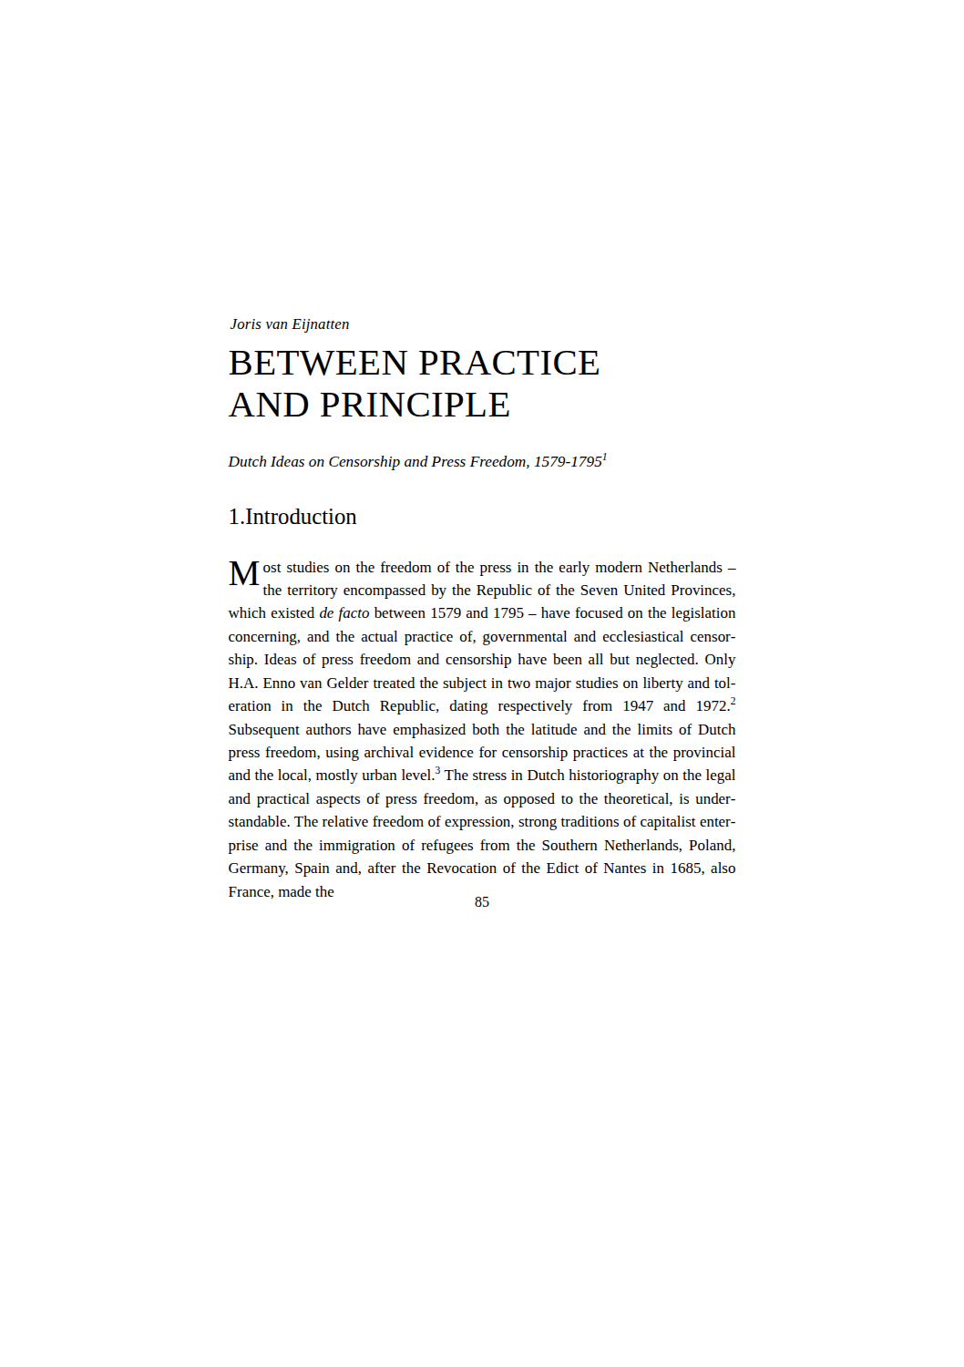Joris van Eijnatten
Between Practice
and Principle
Dutch Ideas on Censorship and Press Freedom, 1579-17951
1.Introduction
Most studies on the freedom of the press in the early modern Netherlands – the territory encompassed by the Republic of the Seven United Provinces, which existed de facto between 1579 and 1795 – have focused on the legislation concerning, and the actual practice of, governmental and ecclesiastical censorship. Ideas of press freedom and censorship have been all but neglected. Only H.A. Enno van Gelder treated the subject in two major studies on liberty and toleration in the Dutch Republic, dating respectively from 1947 and 1972.2 Subsequent authors have emphasized both the latitude and the limits of Dutch press freedom, using archival evidence for censorship practices at the provincial and the local, mostly urban level.3 The stress in Dutch historiography on the legal and practical aspects of press freedom, as opposed to the theoretical, is understandable. The relative freedom of expression, strong traditions of capitalist enterprise and the immigration of refugees from the Southern Netherlands, Poland, Germany, Spain and, after the Revocation of the Edict of Nantes in 1685, also France, made the
85